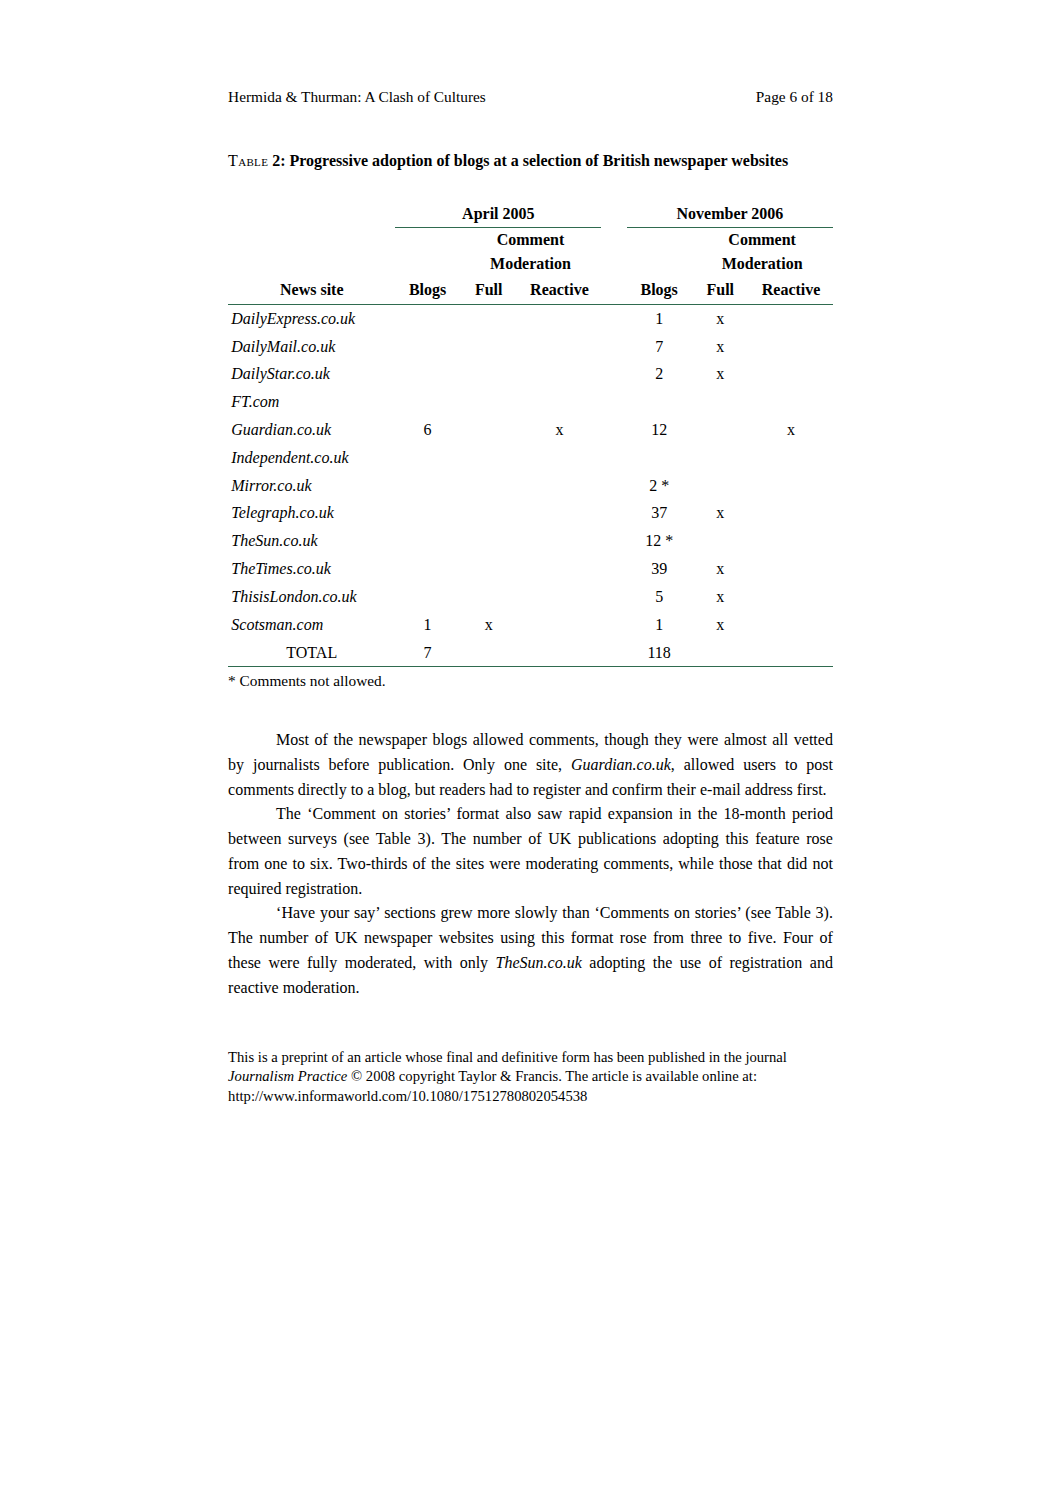Hermida & Thurman: A Clash of Cultures Page 6 of 18
Table 2: Progressive adoption of blogs at a selection of British newspaper websites
| | April 2005 | | November 2006 |
| | | Comment | | | Comment |
| | | Moderation | | | Moderation |
| News site | Blogs | Full | Reactive | | Blogs | Full | Reactive |
| DailyExpress.co.uk | | | | | 1 | x | |
| DailyMail.co.uk | | | | | 7 | x | |
| DailyStar.co.uk | | | | | 2 | x | |
| FT.com | | | | | | | |
| Guardian.co.uk | 6 | | x | | 12 | | x |
| Independent.co.uk | | | | | | | |
| Mirror.co.uk | | | | | 2 * | | |
| Telegraph.co.uk | | | | | 37 | x | |
| TheSun.co.uk | | | | | 12 * | | |
| TheTimes.co.uk | | | | | 39 | x | |
| ThisisLondon.co.uk | | | | | 5 | x | |
| Scotsman.com | 1 | x | | | 1 | x | |
| TOTAL | 7 | | | | 118 | | |
* Comments not allowed.
Most of the newspaper blogs allowed comments, though they were almost all vetted by journalists before publication. Only one site, Guardian.co.uk, allowed users to post comments directly to a blog, but readers had to register and confirm their e-mail address first.
The ‘Comment on stories’ format also saw rapid expansion in the 18-month period between surveys (see Table 3). The number of UK publications adopting this feature rose from one to six. Two-thirds of the sites were moderating comments, while those that did not required registration.
‘Have your say’ sections grew more slowly than ‘Comments on stories’ (see Table 3). The number of UK newspaper websites using this format rose from three to five. Four of these were fully moderated, with only TheSun.co.uk adopting the use of registration and reactive moderation.
This is a preprint of an article whose final and definitive form has been published in the journal Journalism Practice © 2008 copyright Taylor & Francis. The article is available online at: http://www.informaworld.com/10.1080/17512780802054538